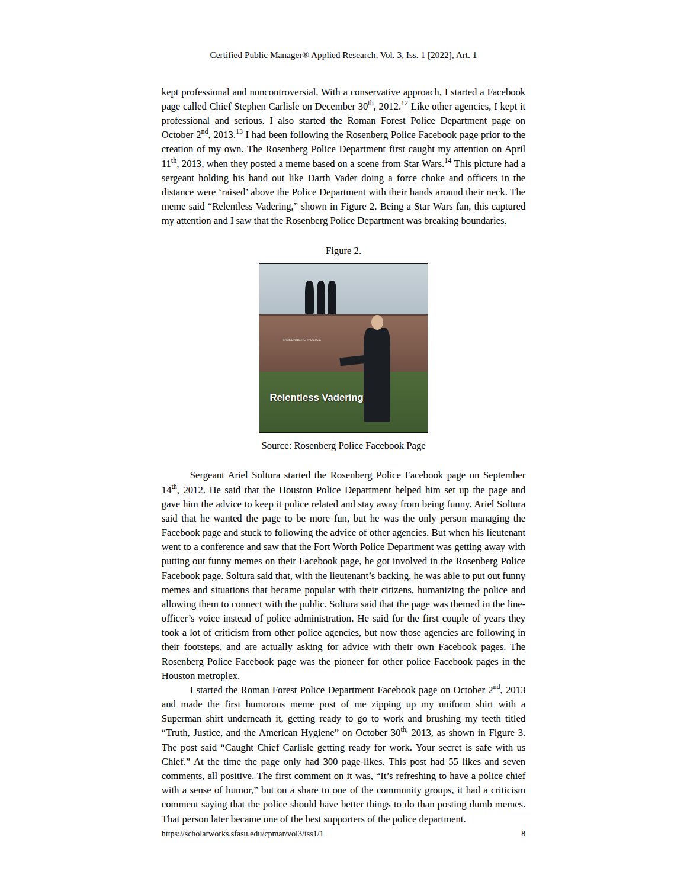Certified Public Manager® Applied Research, Vol. 3, Iss. 1 [2022], Art. 1
kept professional and noncontroversial. With a conservative approach, I started a Facebook page called Chief Stephen Carlisle on December 30th, 2012.12 Like other agencies, I kept it professional and serious. I also started the Roman Forest Police Department page on October 2nd, 2013.13 I had been following the Rosenberg Police Facebook page prior to the creation of my own. The Rosenberg Police Department first caught my attention on April 11th, 2013, when they posted a meme based on a scene from Star Wars.14 This picture had a sergeant holding his hand out like Darth Vader doing a force choke and officers in the distance were ‘raised’ above the Police Department with their hands around their neck. The meme said “Relentless Vadering,” shown in Figure 2. Being a Star Wars fan, this captured my attention and I saw that the Rosenberg Police Department was breaking boundaries.
Figure 2.
Relentless Vadering
Source: Rosenberg Police Facebook Page
Sergeant Ariel Soltura started the Rosenberg Police Facebook page on September 14th, 2012. He said that the Houston Police Department helped him set up the page and gave him the advice to keep it police related and stay away from being funny. Ariel Soltura said that he wanted the page to be more fun, but he was the only person managing the Facebook page and stuck to following the advice of other agencies. But when his lieutenant went to a conference and saw that the Fort Worth Police Department was getting away with putting out funny memes on their Facebook page, he got involved in the Rosenberg Police Facebook page. Soltura said that, with the lieutenant’s backing, he was able to put out funny memes and situations that became popular with their citizens, humanizing the police and allowing them to connect with the public. Soltura said that the page was themed in the line-officer’s voice instead of police administration. He said for the first couple of years they took a lot of criticism from other police agencies, but now those agencies are following in their footsteps, and are actually asking for advice with their own Facebook pages. The Rosenberg Police Facebook page was the pioneer for other police Facebook pages in the Houston metroplex.
I started the Roman Forest Police Department Facebook page on October 2nd, 2013 and made the first humorous meme post of me zipping up my uniform shirt with a Superman shirt underneath it, getting ready to go to work and brushing my teeth titled “Truth, Justice, and the American Hygiene” on October 30th, 2013, as shown in Figure 3. The post said “Caught Chief Carlisle getting ready for work. Your secret is safe with us Chief.” At the time the page only had 300 page-likes. This post had 55 likes and seven comments, all positive. The first comment on it was, “It’s refreshing to have a police chief with a sense of humor,” but on a share to one of the community groups, it had a criticism comment saying that the police should have better things to do than posting dumb memes. That person later became one of the best supporters of the police department.
https://scholarworks.sfasu.edu/cpmar/vol3/iss1/1 8